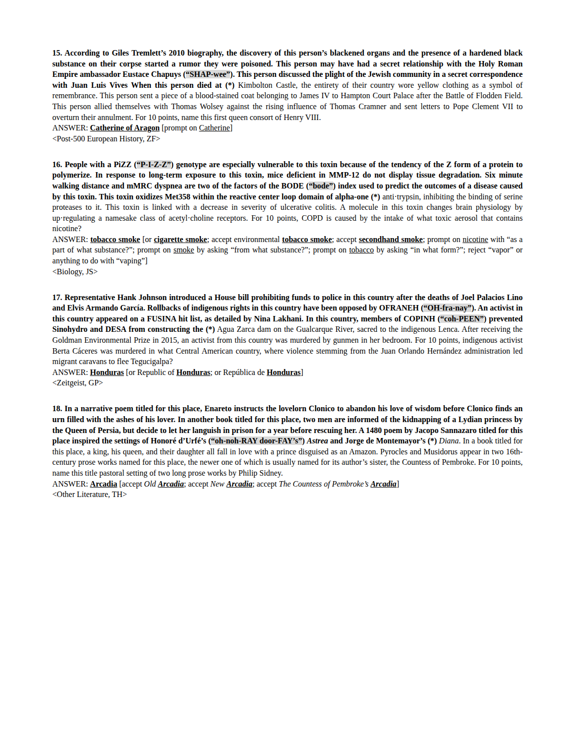15. According to Giles Tremlett’s 2010 biography, the discovery of this person’s blackened organs and the presence of a hardened black substance on their corpse started a rumor they were poisoned. This person may have had a secret relationship with the Holy Roman Empire ambassador Eustace Chapuys (“SHAP-wee”). This person discussed the plight of the Jewish community in a secret correspondence with Juan Luis Vives When this person died at (*) Kimbolton Castle, the entirety of their country wore yellow clothing as a symbol of remembrance. This person sent a piece of a blood-stained coat belonging to James IV to Hampton Court Palace after the Battle of Flodden Field. This person allied themselves with Thomas Wolsey against the rising influence of Thomas Cramner and sent letters to Pope Clement VII to overturn their annulment. For 10 points, name this first queen consort of Henry VIII.
ANSWER: Catherine of Aragon [prompt on Catherine]
<Post-500 European History, ZF>
16. People with a PiZZ (“P-I-Z-Z”) genotype are especially vulnerable to this toxin because of the tendency of the Z form of a protein to polymerize. In response to long-term exposure to this toxin, mice deficient in MMP-12 do not display tissue degradation. Six minute walking distance and mMRC dyspnea are two of the factors of the BODE (“bode”) index used to predict the outcomes of a disease caused by this toxin. This toxin oxidizes Met358 within the reactive center loop domain of alpha-one (*) anti·trypsin, inhibiting the binding of serine proteases to it. This toxin is linked with a decrease in severity of ulcerative colitis. A molecule in this toxin changes brain physiology by up·regulating a namesake class of acetyl·choline receptors. For 10 points, COPD is caused by the intake of what toxic aerosol that contains nicotine?
ANSWER: tobacco smoke [or cigarette smoke; accept environmental tobacco smoke; accept secondhand smoke; prompt on nicotine with “as a part of what substance?”; prompt on smoke by asking “from what substance?”; prompt on tobacco by asking “in what form?”; reject “vapor” or anything to do with “vaping”]
<Biology, JS>
17. Representative Hank Johnson introduced a House bill prohibiting funds to police in this country after the deaths of Joel Palacios Lino and Elvis Armando García. Rollbacks of indigenous rights in this country have been opposed by OFRANEH (“OH-fra-nay”). An activist in this country appeared on a FUSINA hit list, as detailed by Nina Lakhani. In this country, members of COPINH (“coh-PEEN”) prevented Sinohydro and DESA from constructing the (*) Agua Zarca dam on the Gualcarque River, sacred to the indigenous Lenca. After receiving the Goldman Environmental Prize in 2015, an activist from this country was murdered by gunmen in her bedroom. For 10 points, indigenous activist Berta Cáceres was murdered in what Central American country, where violence stemming from the Juan Orlando Hernández administration led migrant caravans to flee Tegucigalpa?
ANSWER: Honduras [or Republic of Honduras; or República de Honduras]
<Zeitgeist, GP>
18. In a narrative poem titled for this place, Enareto instructs the lovelorn Clonico to abandon his love of wisdom before Clonico finds an urn filled with the ashes of his lover. In another book titled for this place, two men are informed of the kidnapping of a Lydian princess by the Queen of Persia, but decide to let her languish in prison for a year before rescuing her. A 1480 poem by Jacopo Sannazaro titled for this place inspired the settings of Honoré d’Urfé’s (“oh-noh-RAY door-FAY’s”) Astrea and Jorge de Montemayor’s (*) Diana. In a book titled for this place, a king, his queen, and their daughter all fall in love with a prince disguised as an Amazon. Pyrocles and Musidorus appear in two 16th-century prose works named for this place, the newer one of which is usually named for its author’s sister, the Countess of Pembroke. For 10 points, name this title pastoral setting of two long prose works by Philip Sidney.
ANSWER: Arcadia [accept Old Arcadia; accept New Arcadia; accept The Countess of Pembroke’s Arcadia]
<Other Literature, TH>